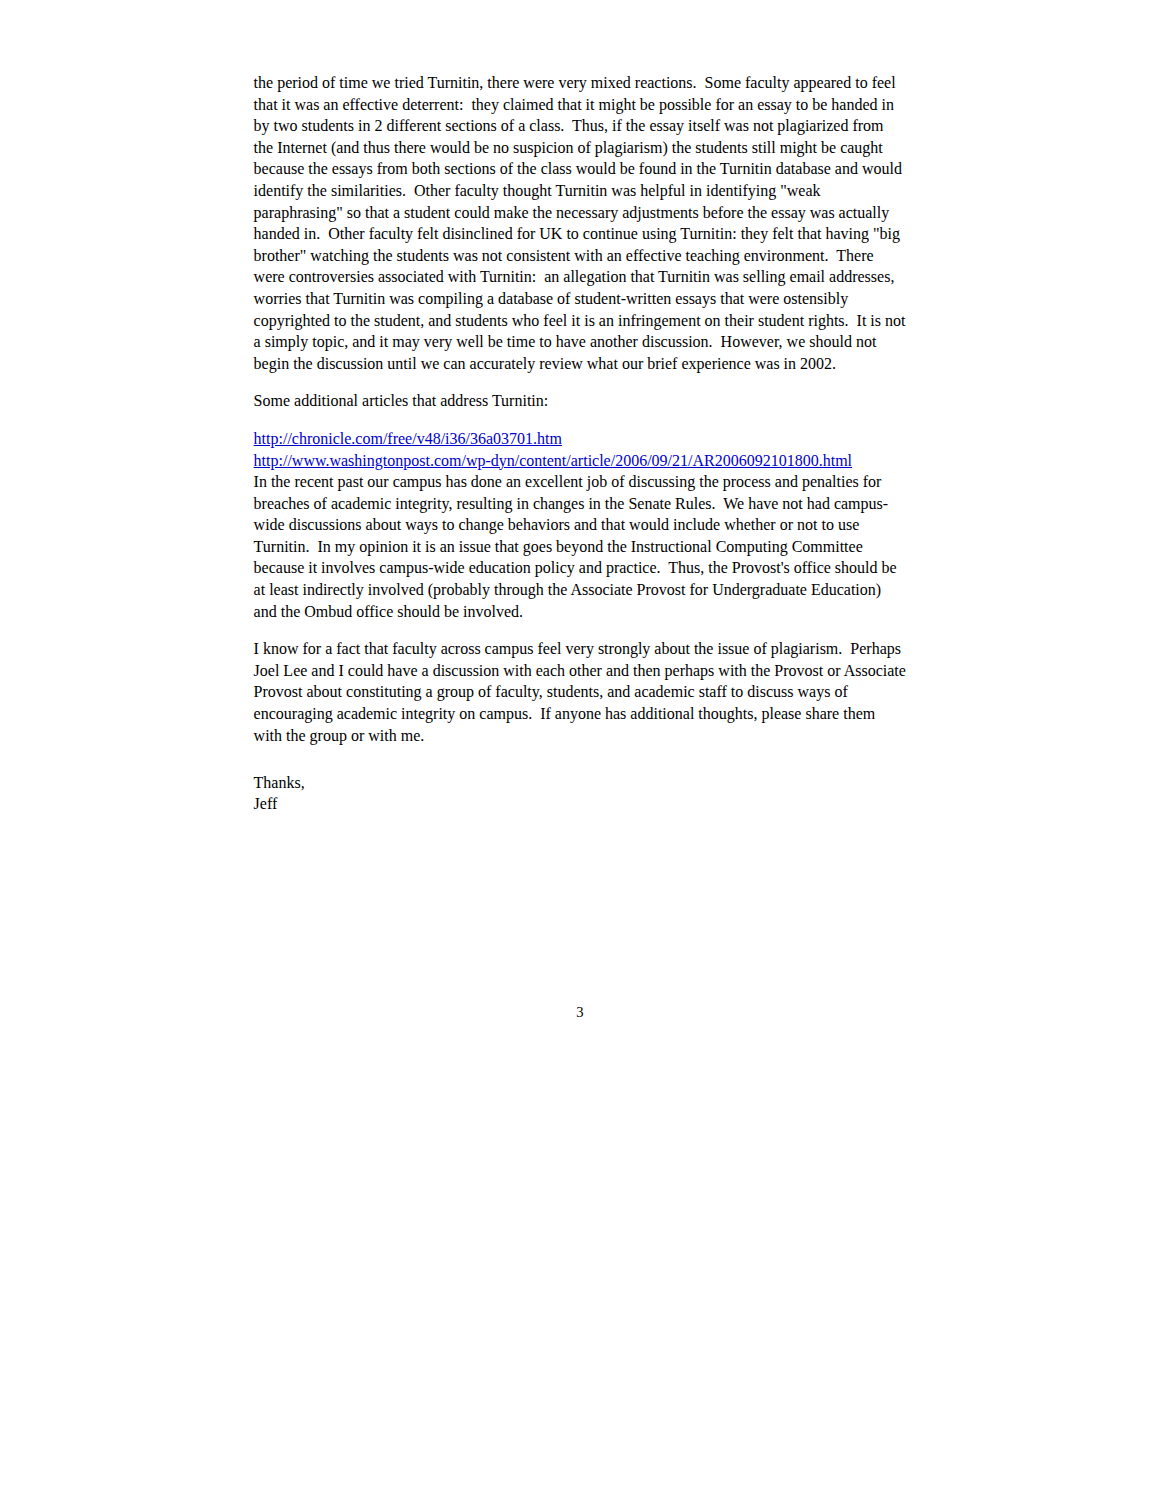the period of time we tried Turnitin, there were very mixed reactions. Some faculty appeared to feel that it was an effective deterrent: they claimed that it might be possible for an essay to be handed in by two students in 2 different sections of a class. Thus, if the essay itself was not plagiarized from the Internet (and thus there would be no suspicion of plagiarism) the students still might be caught because the essays from both sections of the class would be found in the Turnitin database and would identify the similarities. Other faculty thought Turnitin was helpful in identifying "weak paraphrasing" so that a student could make the necessary adjustments before the essay was actually handed in. Other faculty felt disinclined for UK to continue using Turnitin: they felt that having "big brother" watching the students was not consistent with an effective teaching environment. There were controversies associated with Turnitin: an allegation that Turnitin was selling email addresses, worries that Turnitin was compiling a database of student-written essays that were ostensibly copyrighted to the student, and students who feel it is an infringement on their student rights. It is not a simply topic, and it may very well be time to have another discussion. However, we should not begin the discussion until we can accurately review what our brief experience was in 2002.
Some additional articles that address Turnitin:
http://chronicle.com/free/v48/i36/36a03701.htm
http://www.washingtonpost.com/wp-dyn/content/article/2006/09/21/AR2006092101800.html
In the recent past our campus has done an excellent job of discussing the process and penalties for breaches of academic integrity, resulting in changes in the Senate Rules. We have not had campus-wide discussions about ways to change behaviors and that would include whether or not to use Turnitin. In my opinion it is an issue that goes beyond the Instructional Computing Committee because it involves campus-wide education policy and practice. Thus, the Provost's office should be at least indirectly involved (probably through the Associate Provost for Undergraduate Education) and the Ombud office should be involved.
I know for a fact that faculty across campus feel very strongly about the issue of plagiarism. Perhaps Joel Lee and I could have a discussion with each other and then perhaps with the Provost or Associate Provost about constituting a group of faculty, students, and academic staff to discuss ways of encouraging academic integrity on campus. If anyone has additional thoughts, please share them with the group or with me.
Thanks,
Jeff
3